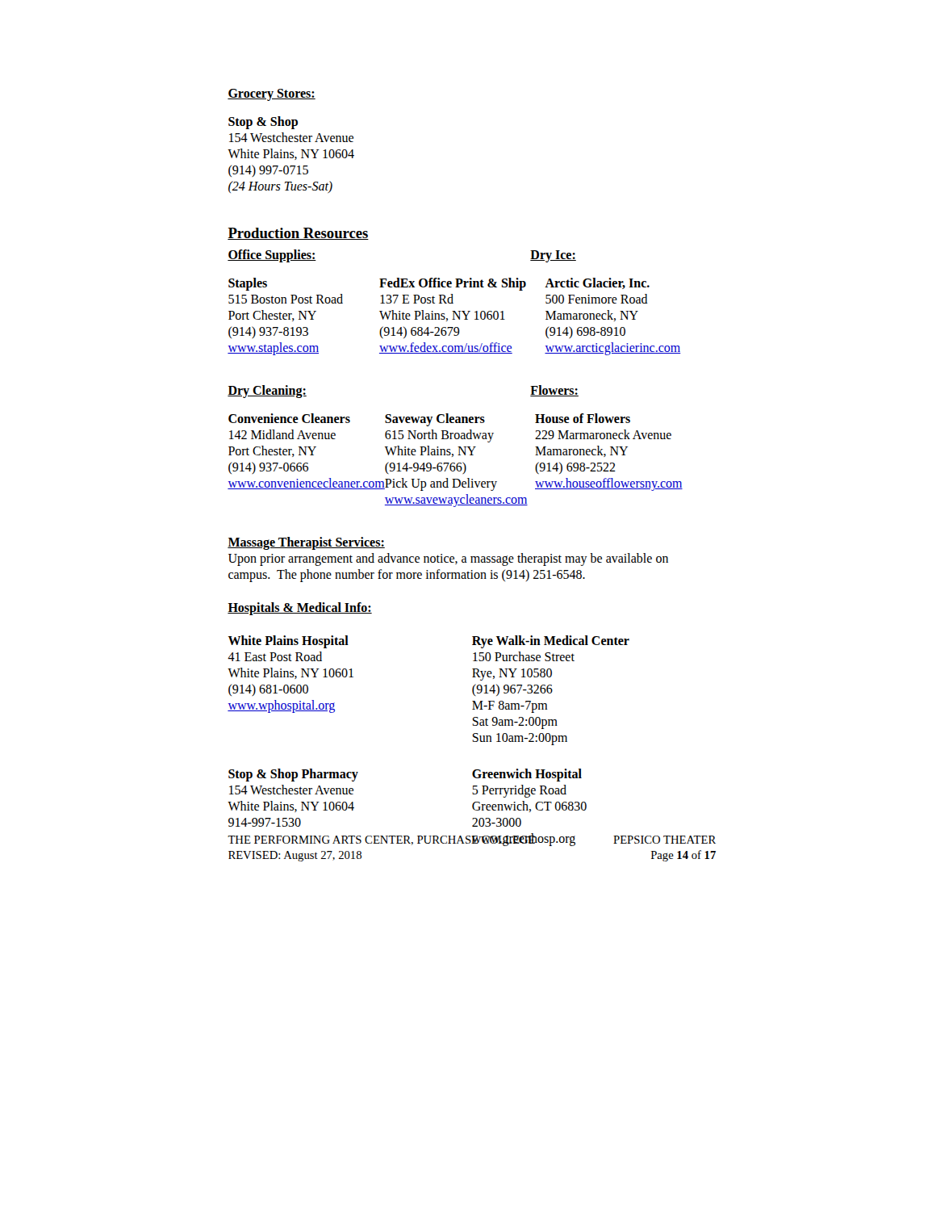Grocery Stores:
Stop & Shop
154 Westchester Avenue
White Plains, NY 10604
(914) 997-0715
(24 Hours Tues-Sat)
Production Resources
| Office Supplies: | Dry Ice: |
| Staples 515 Boston Post Road Port Chester, NY (914) 937-8193 www.staples.com | FedEx Office Print & Ship 137 E Post Rd White Plains, NY 10601 (914) 684-2679 www.fedex.com/us/office | Arctic Glacier, Inc. 500 Fenimore Road Mamaroneck, NY (914) 698-8910 www.arcticglacierinc.com |
| Dry Cleaning: | Flowers: |
| Convenience Cleaners 142 Midland Avenue Port Chester, NY (914) 937-0666 www.conveniencecleaner.com | Saveway Cleaners 615 North Broadway White Plains, NY (914-949-6766) Pick Up and Delivery www.savewaycleaners.com | House of Flowers 229 Marmaroneck Avenue Mamaroneck, NY (914) 698-2522 www.houseofflowersny.com |
Massage Therapist Services:
Upon prior arrangement and advance notice, a massage therapist may be available on
campus. The phone number for more information is (914) 251-6548.
Hospitals & Medical Info:
| White Plains Hospital 41 East Post Road White Plains, NY 10601 (914) 681-0600 www.wphospital.org | Rye Walk-in Medical Center 150 Purchase Street Rye, NY 10580 (914) 967-3266 M-F 8am-7pm Sat 9am-2:00pm Sun 10am-2:00pm |
| Stop & Shop Pharmacy 154 Westchester Avenue White Plains, NY 10604 914-997-1530 | Greenwich Hospital 5 Perryridge Road Greenwich, CT 06830 203-3000 www.greenhosp.org |
| THE PERFORMING ARTS CENTER, PURCHASE COLLEGE | PEPSICO THEATER |
| REVISED: August 27, 2018 | Page 14 of 17 |